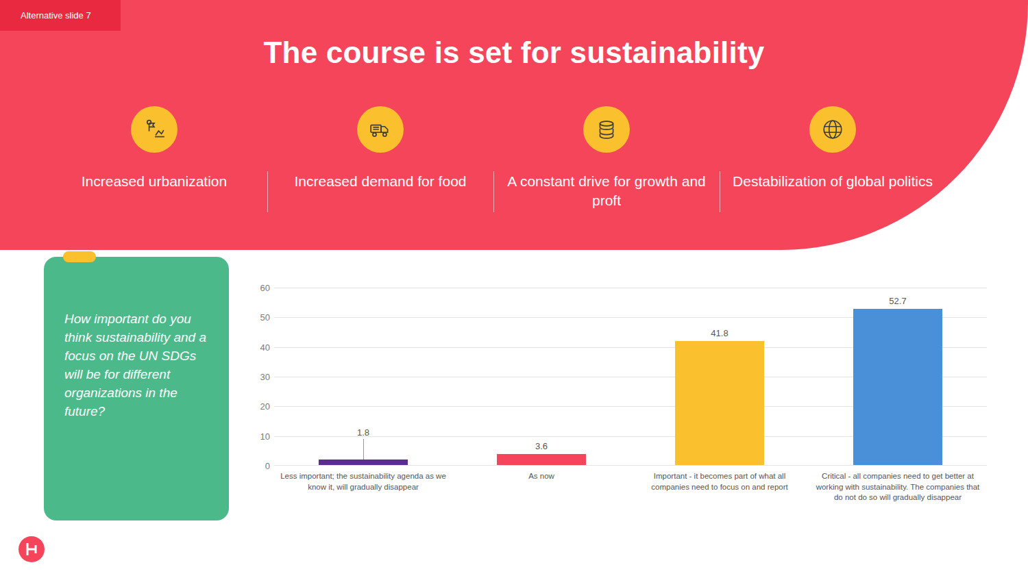Alternative slide 7
The course is set for sustainability
Increased urbanization
Increased demand for food
A constant drive for growth and proft
Destabilization of global politics
How important do you think sustainability and a focus on the UN SDGs will be for different organizations in the future?
60 50 40 30 20 10 0
1.8
3.6
41.8
52.7
Less important; the sustainability agenda as we know it, will gradually disappear
As now
Important - it becomes part of what all companies need to focus on and report
Critical - all companies need to get better at working with sustainability. The companies that do not do so will gradually disappear